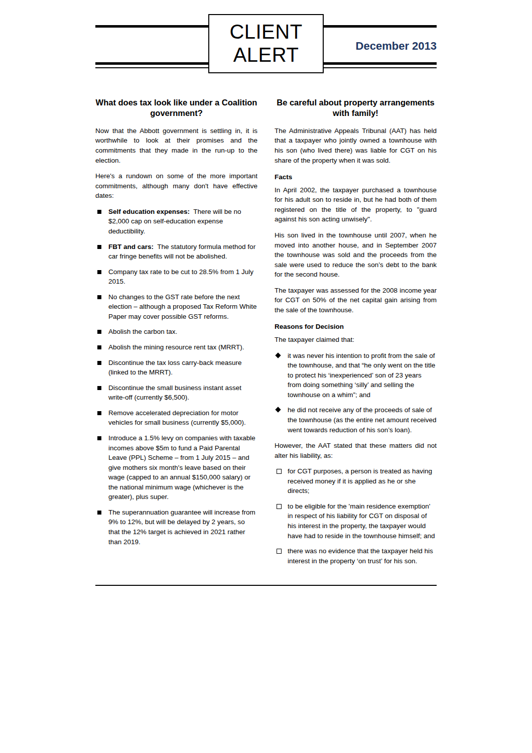December 2013
CLIENT ALERT
What does tax look like under a Coalition government?
Now that the Abbott government is settling in, it is worthwhile to look at their promises and the commitments that they made in the run-up to the election.
Here's a rundown on some of the more important commitments, although many don't have effective dates:
Self education expenses: There will be no $2,000 cap on self-education expense deductibility.
FBT and cars: The statutory formula method for car fringe benefits will not be abolished.
Company tax rate to be cut to 28.5% from 1 July 2015.
No changes to the GST rate before the next election – although a proposed Tax Reform White Paper may cover possible GST reforms.
Abolish the carbon tax.
Abolish the mining resource rent tax (MRRT).
Discontinue the tax loss carry-back measure (linked to the MRRT).
Discontinue the small business instant asset write-off (currently $6,500).
Remove accelerated depreciation for motor vehicles for small business (currently $5,000).
Introduce a 1.5% levy on companies with taxable incomes above $5m to fund a Paid Parental Leave (PPL) Scheme – from 1 July 2015 – and give mothers six month's leave based on their wage (capped to an annual $150,000 salary) or the national minimum wage (whichever is the greater), plus super.
The superannuation guarantee will increase from 9% to 12%, but will be delayed by 2 years, so that the 12% target is achieved in 2021 rather than 2019.
Be careful about property arrangements with family!
The Administrative Appeals Tribunal (AAT) has held that a taxpayer who jointly owned a townhouse with his son (who lived there) was liable for CGT on his share of the property when it was sold.
Facts
In April 2002, the taxpayer purchased a townhouse for his adult son to reside in, but he had both of them registered on the title of the property, to "guard against his son acting unwisely".
His son lived in the townhouse until 2007, when he moved into another house, and in September 2007 the townhouse was sold and the proceeds from the sale were used to reduce the son’s debt to the bank for the second house.
The taxpayer was assessed for the 2008 income year for CGT on 50% of the net capital gain arising from the sale of the townhouse.
Reasons for Decision
The taxpayer claimed that:
it was never his intention to profit from the sale of the townhouse, and that “he only went on the title to protect his ‘inexperienced’ son of 23 years from doing something ‘silly’ and selling the townhouse on a whim”; and
he did not receive any of the proceeds of sale of the townhouse (as the entire net amount received went towards reduction of his son’s loan).
However, the AAT stated that these matters did not alter his liability, as:
for CGT purposes, a person is treated as having received money if it is applied as he or she directs;
to be eligible for the 'main residence exemption' in respect of his liability for CGT on disposal of his interest in the property, the taxpayer would have had to reside in the townhouse himself; and
there was no evidence that the taxpayer held his interest in the property ‘on trust’ for his son.